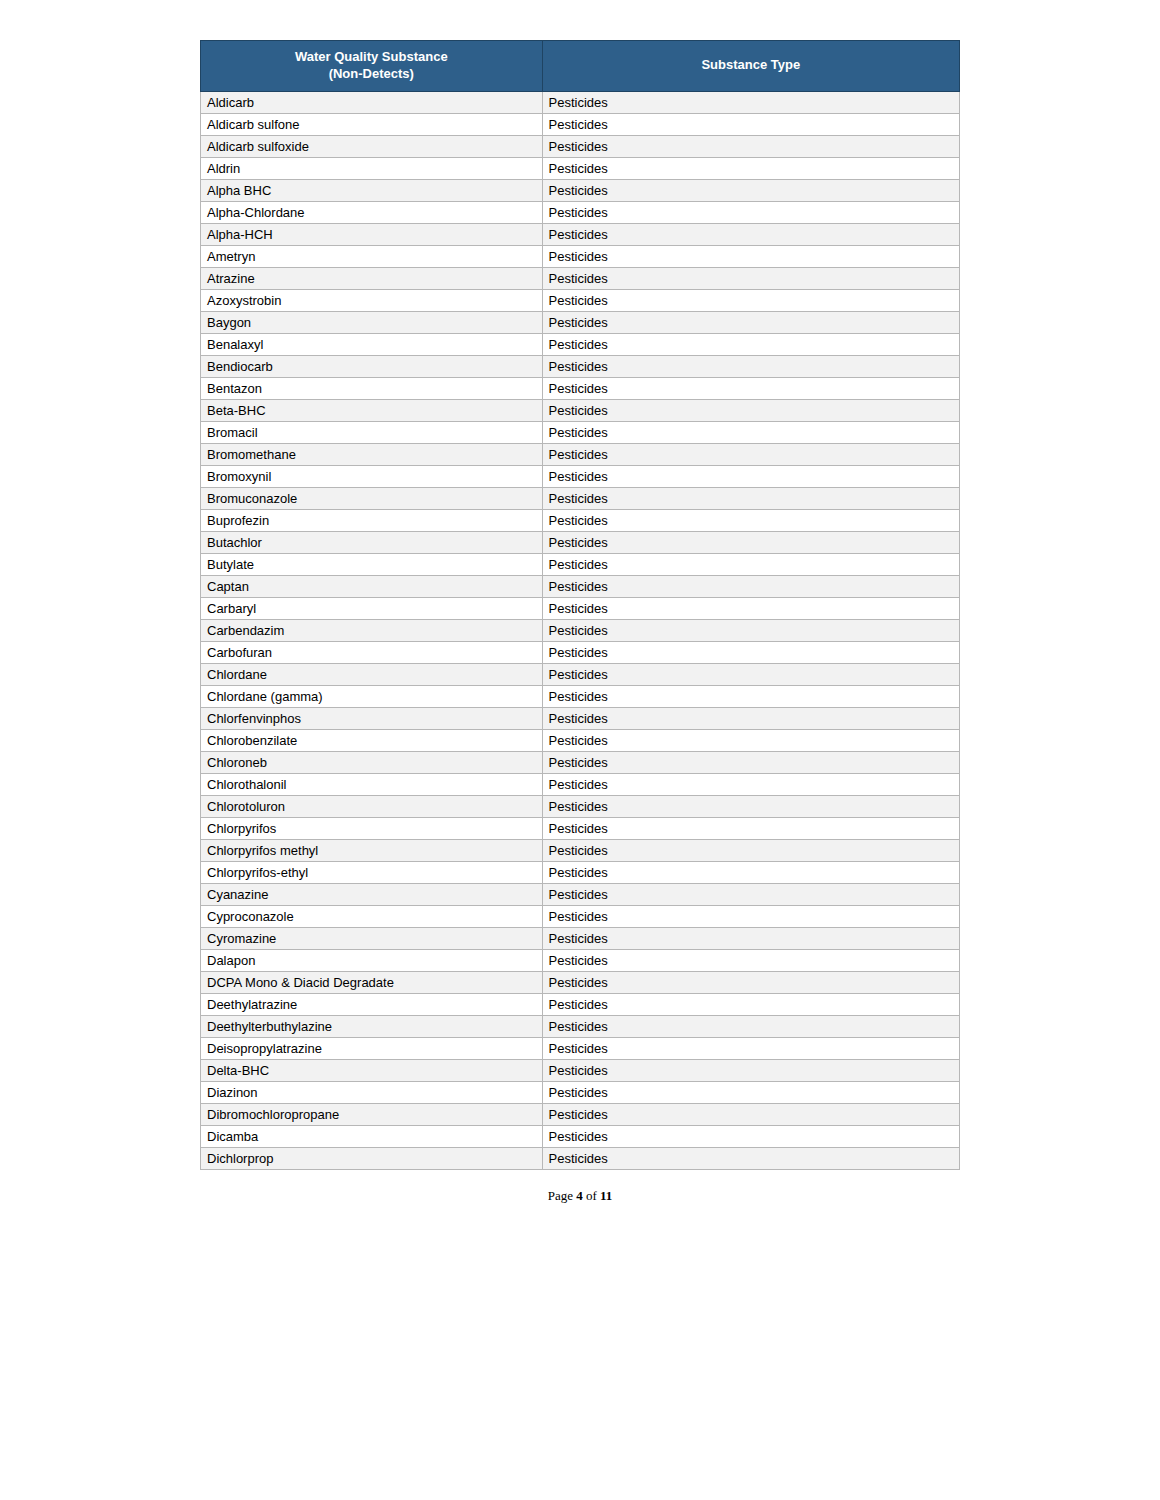| Water Quality Substance (Non-Detects) | Substance Type |
| --- | --- |
| Aldicarb | Pesticides |
| Aldicarb sulfone | Pesticides |
| Aldicarb sulfoxide | Pesticides |
| Aldrin | Pesticides |
| Alpha BHC | Pesticides |
| Alpha-Chlordane | Pesticides |
| Alpha-HCH | Pesticides |
| Ametryn | Pesticides |
| Atrazine | Pesticides |
| Azoxystrobin | Pesticides |
| Baygon | Pesticides |
| Benalaxyl | Pesticides |
| Bendiocarb | Pesticides |
| Bentazon | Pesticides |
| Beta-BHC | Pesticides |
| Bromacil | Pesticides |
| Bromomethane | Pesticides |
| Bromoxynil | Pesticides |
| Bromuconazole | Pesticides |
| Buprofezin | Pesticides |
| Butachlor | Pesticides |
| Butylate | Pesticides |
| Captan | Pesticides |
| Carbaryl | Pesticides |
| Carbendazim | Pesticides |
| Carbofuran | Pesticides |
| Chlordane | Pesticides |
| Chlordane (gamma) | Pesticides |
| Chlorfenvinphos | Pesticides |
| Chlorobenzilate | Pesticides |
| Chloroneb | Pesticides |
| Chlorothalonil | Pesticides |
| Chlorotoluron | Pesticides |
| Chlorpyrifos | Pesticides |
| Chlorpyrifos methyl | Pesticides |
| Chlorpyrifos-ethyl | Pesticides |
| Cyanazine | Pesticides |
| Cyproconazole | Pesticides |
| Cyromazine | Pesticides |
| Dalapon | Pesticides |
| DCPA Mono & Diacid Degradate | Pesticides |
| Deethylatrazine | Pesticides |
| Deethylterbuthylazine | Pesticides |
| Deisopropylatrazine | Pesticides |
| Delta-BHC | Pesticides |
| Diazinon | Pesticides |
| Dibromochloropropane | Pesticides |
| Dicamba | Pesticides |
| Dichlorprop | Pesticides |
Page 4 of 11